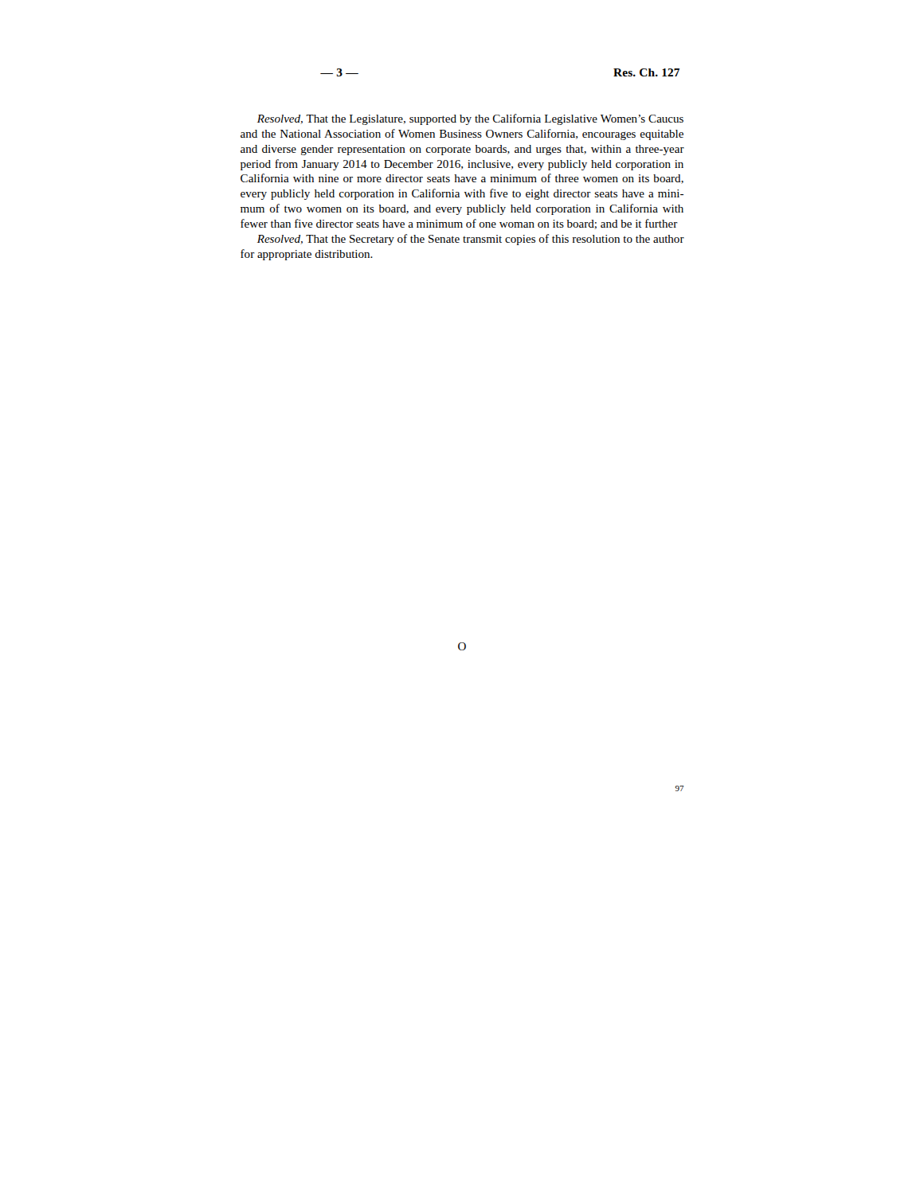— 3 — Res. Ch. 127
Resolved, That the Legislature, supported by the California Legislative Women’s Caucus and the National Association of Women Business Owners California, encourages equitable and diverse gender representation on corporate boards, and urges that, within a three-year period from January 2014 to December 2016, inclusive, every publicly held corporation in California with nine or more director seats have a minimum of three women on its board, every publicly held corporation in California with five to eight director seats have a minimum of two women on its board, and every publicly held corporation in California with fewer than five director seats have a minimum of one woman on its board; and be it further
Resolved, That the Secretary of the Senate transmit copies of this resolution to the author for appropriate distribution.
O
97